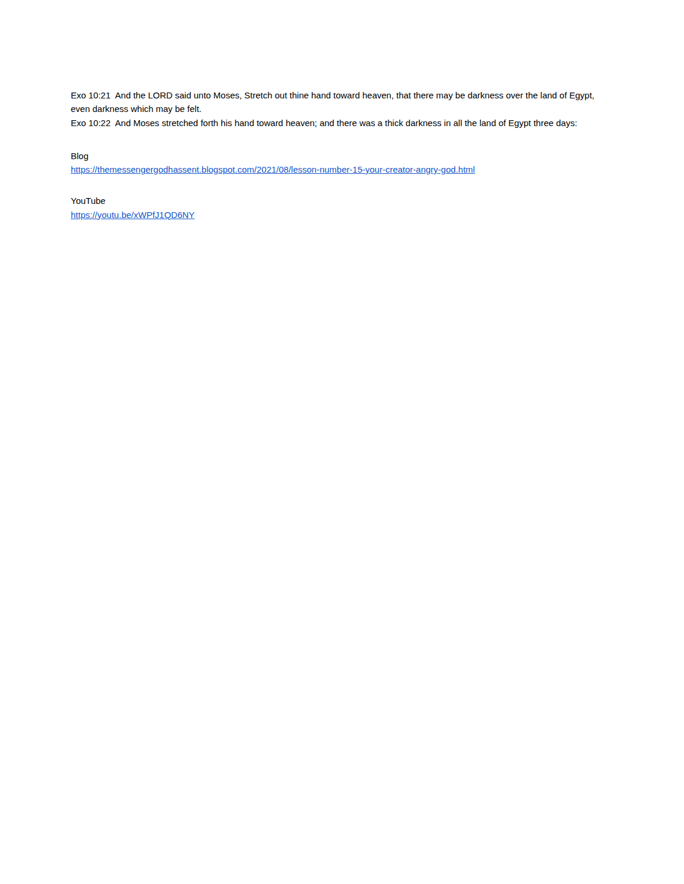Exo 10:21 And the LORD said unto Moses, Stretch out thine hand toward heaven, that there may be darkness over the land of Egypt, even darkness which may be felt.
Exo 10:22 And Moses stretched forth his hand toward heaven; and there was a thick darkness in all the land of Egypt three days:
Blog
https://themessengergodhassent.blogspot.com/2021/08/lesson-number-15-your-creator-angry-god.html
YouTube
https://youtu.be/xWPfJ1QD6NY